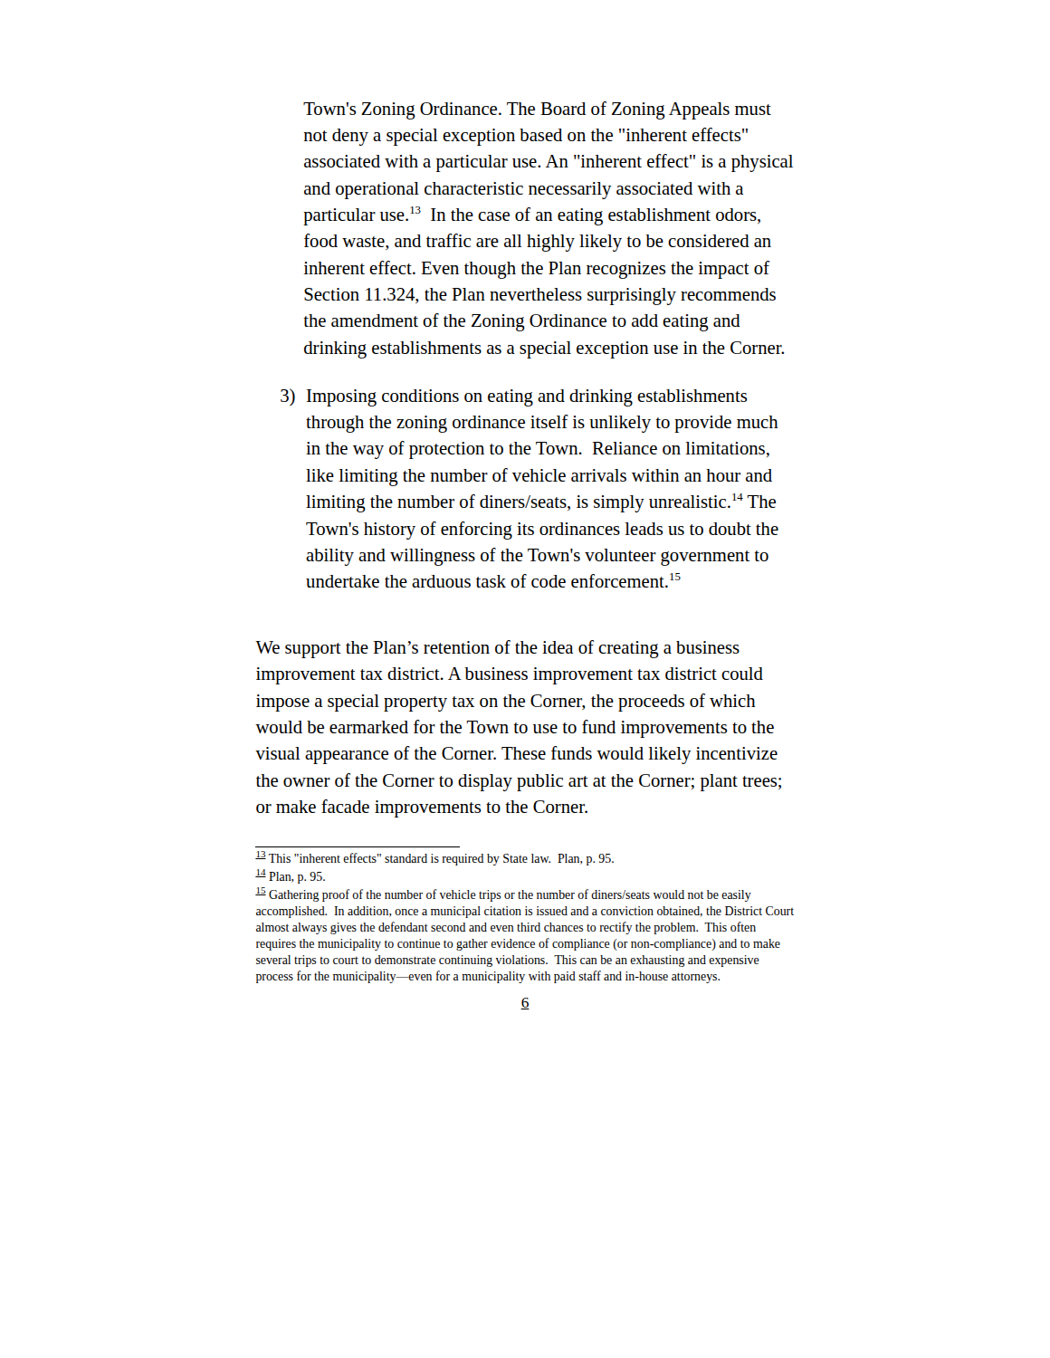Town's Zoning Ordinance. The Board of Zoning Appeals must not deny a special exception based on the "inherent effects" associated with a particular use. An "inherent effect" is a physical and operational characteristic necessarily associated with a particular use.13 In the case of an eating establishment odors, food waste, and traffic are all highly likely to be considered an inherent effect. Even though the Plan recognizes the impact of Section 11.324, the Plan nevertheless surprisingly recommends the amendment of the Zoning Ordinance to add eating and drinking establishments as a special exception use in the Corner.
3) Imposing conditions on eating and drinking establishments through the zoning ordinance itself is unlikely to provide much in the way of protection to the Town. Reliance on limitations, like limiting the number of vehicle arrivals within an hour and limiting the number of diners/seats, is simply unrealistic.14 The Town's history of enforcing its ordinances leads us to doubt the ability and willingness of the Town's volunteer government to undertake the arduous task of code enforcement.15
We support the Plan’s retention of the idea of creating a business improvement tax district. A business improvement tax district could impose a special property tax on the Corner, the proceeds of which would be earmarked for the Town to use to fund improvements to the visual appearance of the Corner. These funds would likely incentivize the owner of the Corner to display public art at the Corner; plant trees; or make facade improvements to the Corner.
13 This "inherent effects" standard is required by State law. Plan, p. 95.
14 Plan, p. 95.
15 Gathering proof of the number of vehicle trips or the number of diners/seats would not be easily accomplished. In addition, once a municipal citation is issued and a conviction obtained, the District Court almost always gives the defendant second and even third chances to rectify the problem. This often requires the municipality to continue to gather evidence of compliance (or non-compliance) and to make several trips to court to demonstrate continuing violations. This can be an exhausting and expensive process for the municipality—even for a municipality with paid staff and in-house attorneys.
6